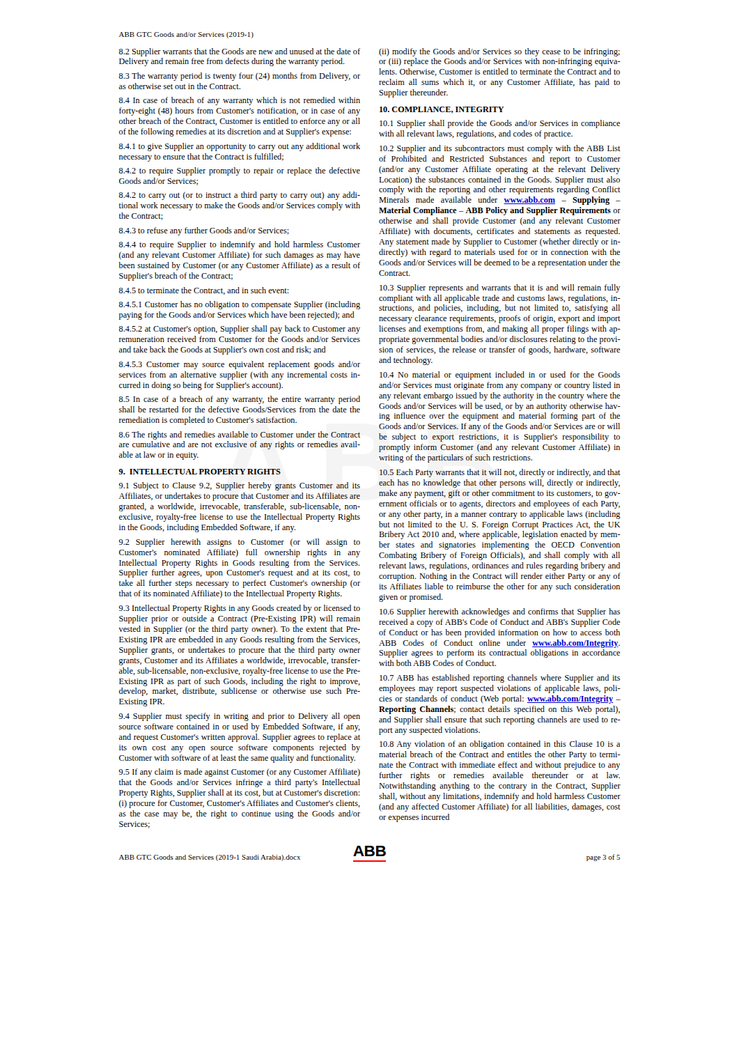ABB
ABB GTC Goods and/or Services (2019-1)
8.2 Supplier warrants that the Goods are new and unused at the date of Delivery and remain free from defects during the warranty period.
8.3 The warranty period is twenty four (24) months from Delivery, or as otherwise set out in the Contract.
8.4 In case of breach of any warranty which is not remedied within forty-eight (48) hours from Customer's notification, or in case of any other breach of the Contract, Customer is entitled to enforce any or all of the following remedies at its discretion and at Supplier's expense:
8.4.1 to give Supplier an opportunity to carry out any additional work necessary to ensure that the Contract is fulfilled;
8.4.2 to require Supplier promptly to repair or replace the defective Goods and/or Services;
8.4.2 to carry out (or to instruct a third party to carry out) any additional work necessary to make the Goods and/or Services comply with the Contract;
8.4.3 to refuse any further Goods and/or Services;
8.4.4 to require Supplier to indemnify and hold harmless Customer (and any relevant Customer Affiliate) for such damages as may have been sustained by Customer (or any Customer Affiliate) as a result of Supplier's breach of the Contract;
8.4.5 to terminate the Contract, and in such event:
8.4.5.1 Customer has no obligation to compensate Supplier (including paying for the Goods and/or Services which have been rejected); and
8.4.5.2 at Customer's option, Supplier shall pay back to Customer any remuneration received from Customer for the Goods and/or Services and take back the Goods at Supplier's own cost and risk; and
8.4.5.3 Customer may source equivalent replacement goods and/or services from an alternative supplier (with any incremental costs incurred in doing so being for Supplier's account).
8.5 In case of a breach of any warranty, the entire warranty period shall be restarted for the defective Goods/Services from the date the remediation is completed to Customer's satisfaction.
8.6 The rights and remedies available to Customer under the Contract are cumulative and are not exclusive of any rights or remedies available at law or in equity.
9. INTELLECTUAL PROPERTY RIGHTS
9.1 Subject to Clause 9.2, Supplier hereby grants Customer and its Affiliates, or undertakes to procure that Customer and its Affiliates are granted, a worldwide, irrevocable, transferable, sub-licensable, non-exclusive, royalty-free license to use the Intellectual Property Rights in the Goods, including Embedded Software, if any.
9.2 Supplier herewith assigns to Customer (or will assign to Customer's nominated Affiliate) full ownership rights in any Intellectual Property Rights in Goods resulting from the Services. Supplier further agrees, upon Customer's request and at its cost, to take all further steps necessary to perfect Customer's ownership (or that of its nominated Affiliate) to the Intellectual Property Rights.
9.3 Intellectual Property Rights in any Goods created by or licensed to Supplier prior or outside a Contract (Pre-Existing IPR) will remain vested in Supplier (or the third party owner). To the extent that Pre-Existing IPR are embedded in any Goods resulting from the Services, Supplier grants, or undertakes to procure that the third party owner grants, Customer and its Affiliates a worldwide, irrevocable, transferable, sub-licensable, non-exclusive, royalty-free license to use the Pre-Existing IPR as part of such Goods, including the right to improve, develop, market, distribute, sublicense or otherwise use such Pre-Existing IPR.
9.4 Supplier must specify in writing and prior to Delivery all open source software contained in or used by Embedded Software, if any, and request Customer's written approval. Supplier agrees to replace at its own cost any open source software components rejected by Customer with software of at least the same quality and functionality.
9.5 If any claim is made against Customer (or any Customer Affiliate) that the Goods and/or Services infringe a third party's Intellectual Property Rights, Supplier shall at its cost, but at Customer's discretion: (i) procure for Customer, Customer's Affiliates and Customer's clients, as the case may be, the right to continue using the Goods and/or Services;
(ii) modify the Goods and/or Services so they cease to be infringing; or (iii) replace the Goods and/or Services with non-infringing equivalents. Otherwise, Customer is entitled to terminate the Contract and to reclaim all sums which it, or any Customer Affiliate, has paid to Supplier thereunder.
10. COMPLIANCE, INTEGRITY
10.1 Supplier shall provide the Goods and/or Services in compliance with all relevant laws, regulations, and codes of practice.
10.2 Supplier and its subcontractors must comply with the ABB List of Prohibited and Restricted Substances and report to Customer (and/or any Customer Affiliate operating at the relevant Delivery Location) the substances contained in the Goods. Supplier must also comply with the reporting and other requirements regarding Conflict Minerals made available under www.abb.com – Supplying – Material Compliance – ABB Policy and Supplier Requirements or otherwise and shall provide Customer (and any relevant Customer Affiliate) with documents, certificates and statements as requested. Any statement made by Supplier to Customer (whether directly or indirectly) with regard to materials used for or in connection with the Goods and/or Services will be deemed to be a representation under the Contract.
10.3 Supplier represents and warrants that it is and will remain fully compliant with all applicable trade and customs laws, regulations, instructions, and policies, including, but not limited to, satisfying all necessary clearance requirements, proofs of origin, export and import licenses and exemptions from, and making all proper filings with appropriate governmental bodies and/or disclosures relating to the provision of services, the release or transfer of goods, hardware, software and technology.
10.4 No material or equipment included in or used for the Goods and/or Services must originate from any company or country listed in any relevant embargo issued by the authority in the country where the Goods and/or Services will be used, or by an authority otherwise having influence over the equipment and material forming part of the Goods and/or Services. If any of the Goods and/or Services are or will be subject to export restrictions, it is Supplier's responsibility to promptly inform Customer (and any relevant Customer Affiliate) in writing of the particulars of such restrictions.
10.5 Each Party warrants that it will not, directly or indirectly, and that each has no knowledge that other persons will, directly or indirectly, make any payment, gift or other commitment to its customers, to government officials or to agents, directors and employees of each Party, or any other party, in a manner contrary to applicable laws (including but not limited to the U. S. Foreign Corrupt Practices Act, the UK Bribery Act 2010 and, where applicable, legislation enacted by member states and signatories implementing the OECD Convention Combating Bribery of Foreign Officials), and shall comply with all relevant laws, regulations, ordinances and rules regarding bribery and corruption. Nothing in the Contract will render either Party or any of its Affiliates liable to reimburse the other for any such consideration given or promised.
10.6 Supplier herewith acknowledges and confirms that Supplier has received a copy of ABB's Code of Conduct and ABB's Supplier Code of Conduct or has been provided information on how to access both ABB Codes of Conduct online under www.abb.com/Integrity. Supplier agrees to perform its contractual obligations in accordance with both ABB Codes of Conduct.
10.7 ABB has established reporting channels where Supplier and its employees may report suspected violations of applicable laws, policies or standards of conduct (Web portal: www.abb.com/Integrity – Reporting Channels; contact details specified on this Web portal), and Supplier shall ensure that such reporting channels are used to report any suspected violations.
10.8 Any violation of an obligation contained in this Clause 10 is a material breach of the Contract and entitles the other Party to terminate the Contract with immediate effect and without prejudice to any further rights or remedies available thereunder or at law. Notwithstanding anything to the contrary in the Contract, Supplier shall, without any limitations, indemnify and hold harmless Customer (and any affected Customer Affiliate) for all liabilities, damages, cost or expenses incurred
ABB GTC Goods and Services (2019-1 Saudi Arabia).docx
ABB
page 3 of 5